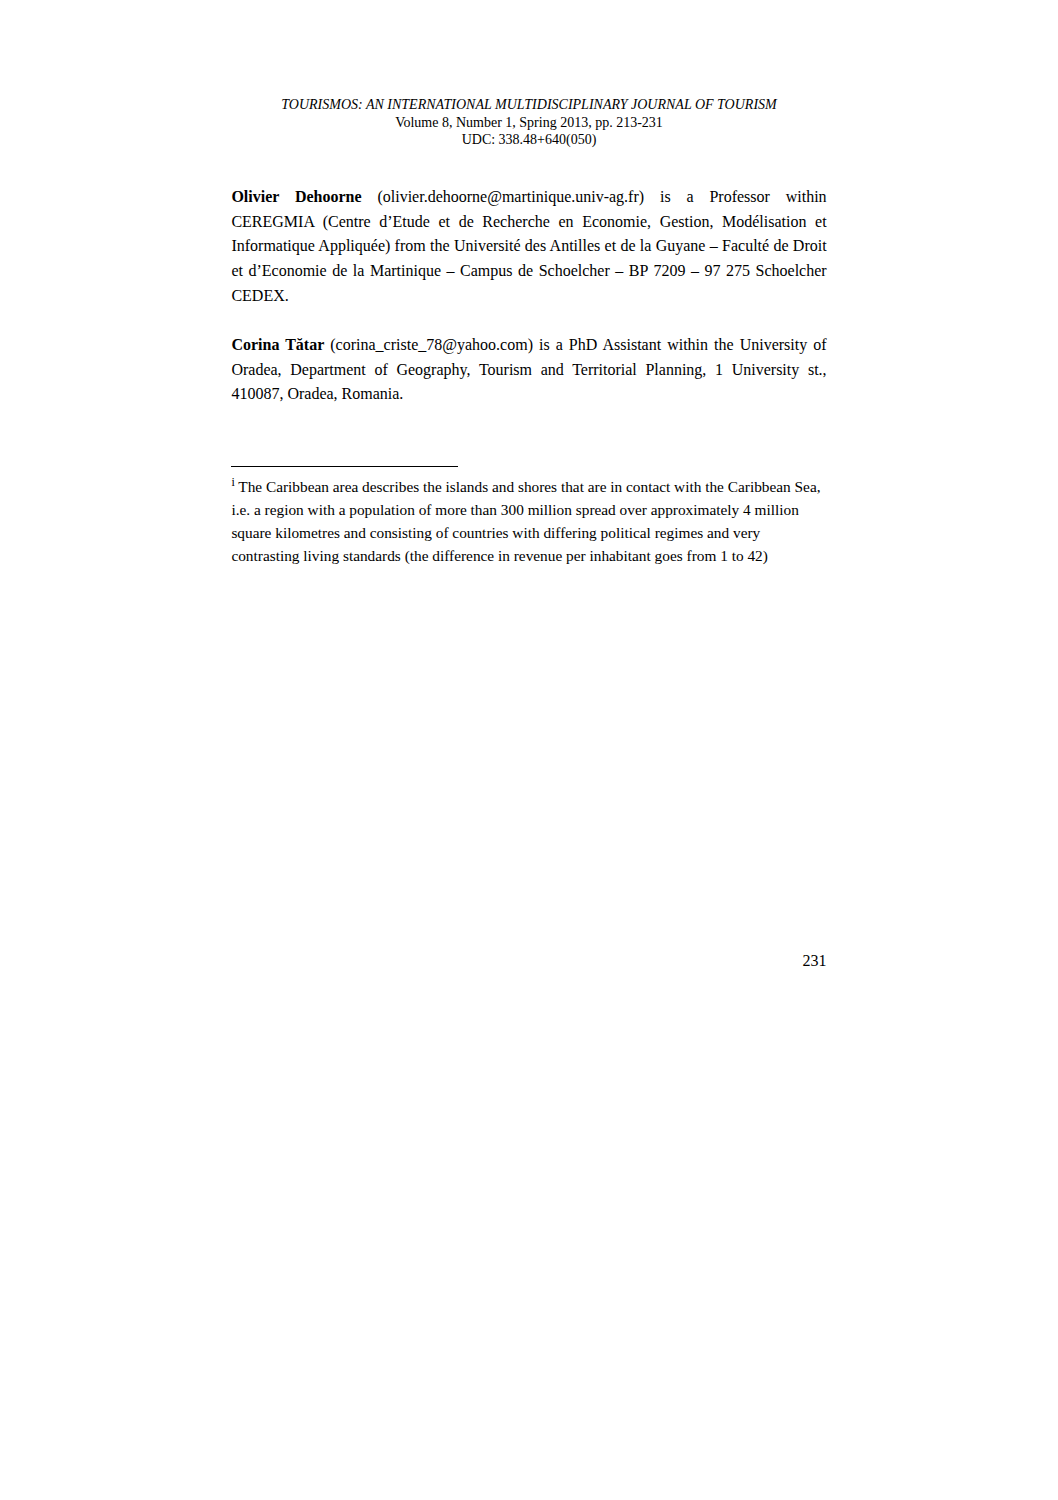TOURISMOS: AN INTERNATIONAL MULTIDISCIPLINARY JOURNAL OF TOURISM
Volume 8, Number 1, Spring 2013, pp. 213-231
UDC: 338.48+640(050)
Olivier Dehoorne (olivier.dehoorne@martinique.univ-ag.fr) is a Professor within CEREGMIA (Centre d’Etude et de Recherche en Economie, Gestion, Modélisation et Informatique Appliquée) from the Université des Antilles et de la Guyane – Faculté de Droit et d’Economie de la Martinique – Campus de Schoelcher – BP 7209 – 97 275 Schoelcher CEDEX.
Corina Tătar (corina_criste_78@yahoo.com) is a PhD Assistant within the University of Oradea, Department of Geography, Tourism and Territorial Planning, 1 University st., 410087, Oradea, Romania.
i The Caribbean area describes the islands and shores that are in contact with the Caribbean Sea, i.e. a region with a population of more than 300 million spread over approximately 4 million square kilometres and consisting of countries with differing political regimes and very contrasting living standards (the difference in revenue per inhabitant goes from 1 to 42)
231